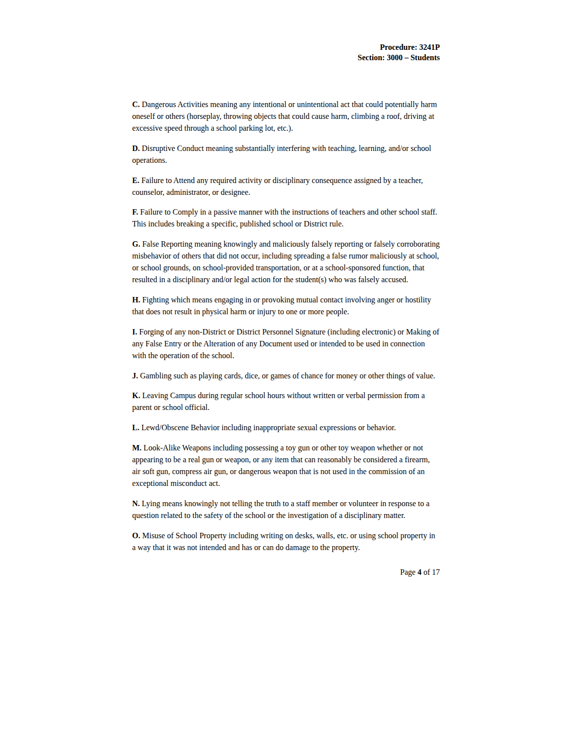Procedure: 3241P
Section: 3000 – Students
C. Dangerous Activities meaning any intentional or unintentional act that could potentially harm oneself or others (horseplay, throwing objects that could cause harm, climbing a roof, driving at excessive speed through a school parking lot, etc.).
D. Disruptive Conduct meaning substantially interfering with teaching, learning, and/or school operations.
E. Failure to Attend any required activity or disciplinary consequence assigned by a teacher, counselor, administrator, or designee.
F. Failure to Comply in a passive manner with the instructions of teachers and other school staff. This includes breaking a specific, published school or District rule.
G. False Reporting meaning knowingly and maliciously falsely reporting or falsely corroborating misbehavior of others that did not occur, including spreading a false rumor maliciously at school, or school grounds, on school-provided transportation, or at a school-sponsored function, that resulted in a disciplinary and/or legal action for the student(s) who was falsely accused.
H. Fighting which means engaging in or provoking mutual contact involving anger or hostility that does not result in physical harm or injury to one or more people.
I. Forging of any non-District or District Personnel Signature (including electronic) or Making of any False Entry or the Alteration of any Document used or intended to be used in connection with the operation of the school.
J. Gambling such as playing cards, dice, or games of chance for money or other things of value.
K. Leaving Campus during regular school hours without written or verbal permission from a parent or school official.
L. Lewd/Obscene Behavior including inappropriate sexual expressions or behavior.
M. Look-Alike Weapons including possessing a toy gun or other toy weapon whether or not appearing to be a real gun or weapon, or any item that can reasonably be considered a firearm, air soft gun, compress air gun, or dangerous weapon that is not used in the commission of an exceptional misconduct act.
N. Lying means knowingly not telling the truth to a staff member or volunteer in response to a question related to the safety of the school or the investigation of a disciplinary matter.
O. Misuse of School Property including writing on desks, walls, etc. or using school property in a way that it was not intended and has or can do damage to the property.
Page 4 of 17